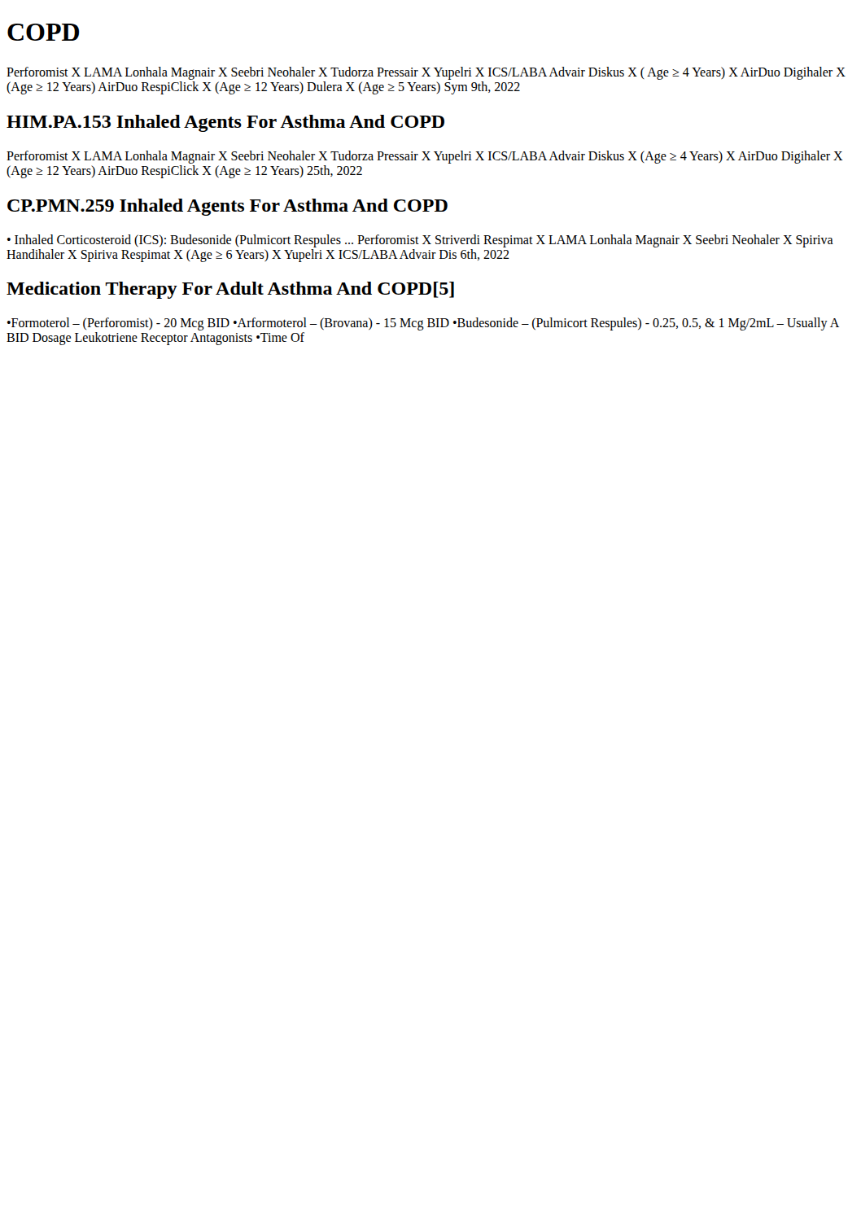COPD
Perforomist X LAMA Lonhala Magnair X Seebri Neohaler X Tudorza Pressair X Yupelri X ICS/LABA Advair Diskus X ( Age ≥ 4 Years) X AirDuo Digihaler X (Age ≥ 12 Years) AirDuo RespiClick X (Age ≥ 12 Years) Dulera X (Age ≥ 5 Years) Sym 9th, 2022
HIM.PA.153 Inhaled Agents For Asthma And COPD
Perforomist X LAMA Lonhala Magnair X Seebri Neohaler X Tudorza Pressair X Yupelri X ICS/LABA Advair Diskus X (Age ≥ 4 Years) X AirDuo Digihaler X (Age ≥ 12 Years) AirDuo RespiClick X (Age ≥ 12 Years) 25th, 2022
CP.PMN.259 Inhaled Agents For Asthma And COPD
• Inhaled Corticosteroid (ICS): Budesonide (Pulmicort Respules ... Perforomist X Striverdi Respimat X LAMA Lonhala Magnair X Seebri Neohaler X Spiriva Handihaler X Spiriva Respimat X (Age ≥ 6 Years) X Yupelri X ICS/LABA Advair Dis 6th, 2022
Medication Therapy For Adult Asthma And COPD[5]
•Formoterol – (Perforomist) - 20 Mcg BID •Arformoterol – (Brovana) - 15 Mcg BID •Budesonide – (Pulmicort Respules) - 0.25, 0.5, & 1 Mg/2mL – Usually A BID Dosage Leukotriene Receptor Antagonists •Time Of